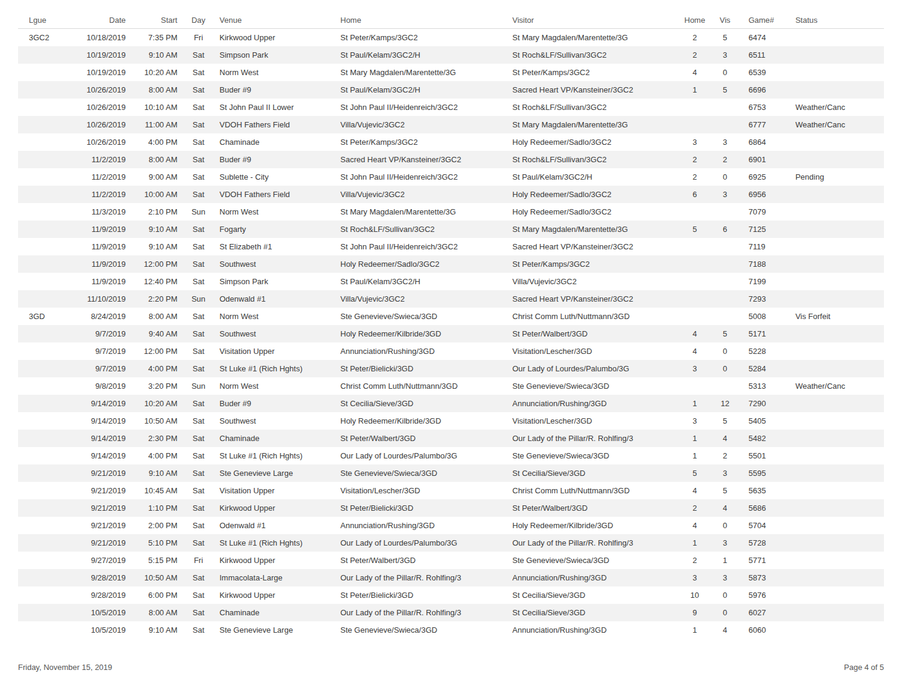| Lgue | Date | Start | Day | Venue | Home | Visitor | Home | Vis | Game# | Status |
| --- | --- | --- | --- | --- | --- | --- | --- | --- | --- | --- |
| 3GC2 | 10/18/2019 | 7:35 PM | Fri | Kirkwood Upper | St Peter/Kamps/3GC2 | St Mary Magdalen/Marentette/3G | 2 | 5 | 6474 | |
| | 10/19/2019 | 9:10 AM | Sat | Simpson Park | St Paul/Kelam/3GC2/H | St Roch&LF/Sullivan/3GC2 | 2 | 3 | 6511 | |
| | 10/19/2019 | 10:20 AM | Sat | Norm West | St Mary Magdalen/Marentette/3G | St Peter/Kamps/3GC2 | 4 | 0 | 6539 | |
| | 10/26/2019 | 8:00 AM | Sat | Buder #9 | St Paul/Kelam/3GC2/H | Sacred Heart VP/Kansteiner/3GC2 | 1 | 5 | 6696 | |
| | 10/26/2019 | 10:10 AM | Sat | St John Paul II Lower | St John Paul II/Heidenreich/3GC2 | St Roch&LF/Sullivan/3GC2 | | | 6753 | Weather/Canc |
| | 10/26/2019 | 11:00 AM | Sat | VDOH Fathers Field | Villa/Vujevic/3GC2 | St Mary Magdalen/Marentette/3G | | | 6777 | Weather/Canc |
| | 10/26/2019 | 4:00 PM | Sat | Chaminade | St Peter/Kamps/3GC2 | Holy Redeemer/Sadlo/3GC2 | 3 | 3 | 6864 | |
| | 11/2/2019 | 8:00 AM | Sat | Buder #9 | Sacred Heart VP/Kansteiner/3GC2 | St Roch&LF/Sullivan/3GC2 | 2 | 2 | 6901 | |
| | 11/2/2019 | 9:00 AM | Sat | Sublette - City | St John Paul II/Heidenreich/3GC2 | St Paul/Kelam/3GC2/H | 2 | 0 | 6925 | Pending |
| | 11/2/2019 | 10:00 AM | Sat | VDOH Fathers Field | Villa/Vujevic/3GC2 | Holy Redeemer/Sadlo/3GC2 | 6 | 3 | 6956 | |
| | 11/3/2019 | 2:10 PM | Sun | Norm West | St Mary Magdalen/Marentette/3G | Holy Redeemer/Sadlo/3GC2 | | | 7079 | |
| | 11/9/2019 | 9:10 AM | Sat | Fogarty | St Roch&LF/Sullivan/3GC2 | St Mary Magdalen/Marentette/3G | 5 | 6 | 7125 | |
| | 11/9/2019 | 9:10 AM | Sat | St Elizabeth #1 | St John Paul II/Heidenreich/3GC2 | Sacred Heart VP/Kansteiner/3GC2 | | | 7119 | |
| | 11/9/2019 | 12:00 PM | Sat | Southwest | Holy Redeemer/Sadlo/3GC2 | St Peter/Kamps/3GC2 | | | 7188 | |
| | 11/9/2019 | 12:40 PM | Sat | Simpson Park | St Paul/Kelam/3GC2/H | Villa/Vujevic/3GC2 | | | 7199 | |
| | 11/10/2019 | 2:20 PM | Sun | Odenwald #1 | Villa/Vujevic/3GC2 | Sacred Heart VP/Kansteiner/3GC2 | | | 7293 | |
| 3GD | 8/24/2019 | 8:00 AM | Sat | Norm West | Ste Genevieve/Swieca/3GD | Christ Comm Luth/Nuttmann/3GD | | | 5008 | Vis Forfeit |
| | 9/7/2019 | 9:40 AM | Sat | Southwest | Holy Redeemer/Kilbride/3GD | St Peter/Walbert/3GD | 4 | 5 | 5171 | |
| | 9/7/2019 | 12:00 PM | Sat | Visitation Upper | Annunciation/Rushing/3GD | Visitation/Lescher/3GD | 4 | 0 | 5228 | |
| | 9/7/2019 | 4:00 PM | Sat | St Luke #1 (Rich Hghts) | St Peter/Bielicki/3GD | Our Lady of Lourdes/Palumbo/3G | 3 | 0 | 5284 | |
| | 9/8/2019 | 3:20 PM | Sun | Norm West | Christ Comm Luth/Nuttmann/3GD | Ste Genevieve/Swieca/3GD | | | 5313 | Weather/Canc |
| | 9/14/2019 | 10:20 AM | Sat | Buder #9 | St Cecilia/Sieve/3GD | Annunciation/Rushing/3GD | 1 | 12 | 7290 | |
| | 9/14/2019 | 10:50 AM | Sat | Southwest | Holy Redeemer/Kilbride/3GD | Visitation/Lescher/3GD | 3 | 5 | 5405 | |
| | 9/14/2019 | 2:30 PM | Sat | Chaminade | St Peter/Walbert/3GD | Our Lady of the Pillar/R. Rohlfing/3 | 1 | 4 | 5482 | |
| | 9/14/2019 | 4:00 PM | Sat | St Luke #1 (Rich Hghts) | Our Lady of Lourdes/Palumbo/3G | Ste Genevieve/Swieca/3GD | 1 | 2 | 5501 | |
| | 9/21/2019 | 9:10 AM | Sat | Ste Genevieve Large | Ste Genevieve/Swieca/3GD | St Cecilia/Sieve/3GD | 5 | 3 | 5595 | |
| | 9/21/2019 | 10:45 AM | Sat | Visitation Upper | Visitation/Lescher/3GD | Christ Comm Luth/Nuttmann/3GD | 4 | 5 | 5635 | |
| | 9/21/2019 | 1:10 PM | Sat | Kirkwood Upper | St Peter/Bielicki/3GD | St Peter/Walbert/3GD | 2 | 4 | 5686 | |
| | 9/21/2019 | 2:00 PM | Sat | Odenwald #1 | Annunciation/Rushing/3GD | Holy Redeemer/Kilbride/3GD | 4 | 0 | 5704 | |
| | 9/21/2019 | 5:10 PM | Sat | St Luke #1 (Rich Hghts) | Our Lady of Lourdes/Palumbo/3G | Our Lady of the Pillar/R. Rohlfing/3 | 1 | 3 | 5728 | |
| | 9/27/2019 | 5:15 PM | Fri | Kirkwood Upper | St Peter/Walbert/3GD | Ste Genevieve/Swieca/3GD | 2 | 1 | 5771 | |
| | 9/28/2019 | 10:50 AM | Sat | Immacolata-Large | Our Lady of the Pillar/R. Rohlfing/3 | Annunciation/Rushing/3GD | 3 | 3 | 5873 | |
| | 9/28/2019 | 6:00 PM | Sat | Kirkwood Upper | St Peter/Bielicki/3GD | St Cecilia/Sieve/3GD | 10 | 0 | 5976 | |
| | 10/5/2019 | 8:00 AM | Sat | Chaminade | Our Lady of the Pillar/R. Rohlfing/3 | St Cecilia/Sieve/3GD | 9 | 0 | 6027 | |
| | 10/5/2019 | 9:10 AM | Sat | Ste Genevieve Large | Ste Genevieve/Swieca/3GD | Annunciation/Rushing/3GD | 1 | 4 | 6060 | |
Friday, November 15, 2019
Page 4 of 5